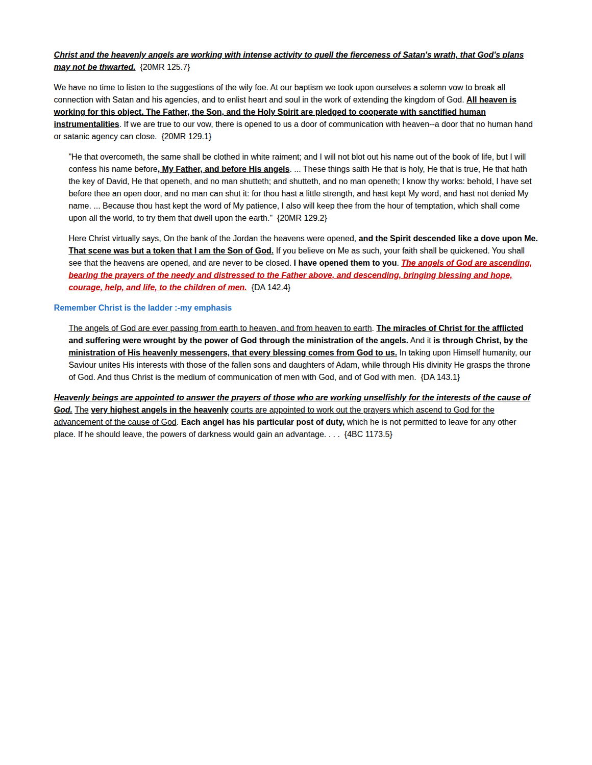Christ and the heavenly angels are working with intense activity to quell the fierceness of Satan's wrath, that God's plans may not be thwarted. {20MR 125.7}
We have no time to listen to the suggestions of the wily foe. At our baptism we took upon ourselves a solemn vow to break all connection with Satan and his agencies, and to enlist heart and soul in the work of extending the kingdom of God. All heaven is working for this object. The Father, the Son, and the Holy Spirit are pledged to cooperate with sanctified human instrumentalities. If we are true to our vow, there is opened to us a door of communication with heaven--a door that no human hand or satanic agency can close. {20MR 129.1}
"He that overcometh, the same shall be clothed in white raiment; and I will not blot out his name out of the book of life, but I will confess his name before, My Father, and before His angels. ... These things saith He that is holy, He that is true, He that hath the key of David, He that openeth, and no man shutteth; and shutteth, and no man openeth; I know thy works: behold, I have set before thee an open door, and no man can shut it: for thou hast a little strength, and hast kept My word, and hast not denied My name. ... Because thou hast kept the word of My patience, I also will keep thee from the hour of temptation, which shall come upon all the world, to try them that dwell upon the earth." {20MR 129.2}
Here Christ virtually says, On the bank of the Jordan the heavens were opened, and the Spirit descended like a dove upon Me. That scene was but a token that I am the Son of God. If you believe on Me as such, your faith shall be quickened. You shall see that the heavens are opened, and are never to be closed. I have opened them to you. The angels of God are ascending, bearing the prayers of the needy and distressed to the Father above, and descending, bringing blessing and hope, courage, help, and life, to the children of men. {DA 142.4}
Remember Christ is the ladder :-my emphasis
The angels of God are ever passing from earth to heaven, and from heaven to earth. The miracles of Christ for the afflicted and suffering were wrought by the power of God through the ministration of the angels. And it is through Christ, by the ministration of His heavenly messengers, that every blessing comes from God to us. In taking upon Himself humanity, our Saviour unites His interests with those of the fallen sons and daughters of Adam, while through His divinity He grasps the throne of God. And thus Christ is the medium of communication of men with God, and of God with men. {DA 143.1}
Heavenly beings are appointed to answer the prayers of those who are working unselfishly for the interests of the cause of God. The very highest angels in the heavenly courts are appointed to work out the prayers which ascend to God for the advancement of the cause of God. Each angel has his particular post of duty, which he is not permitted to leave for any other place. If he should leave, the powers of darkness would gain an advantage. . . . {4BC 1173.5}